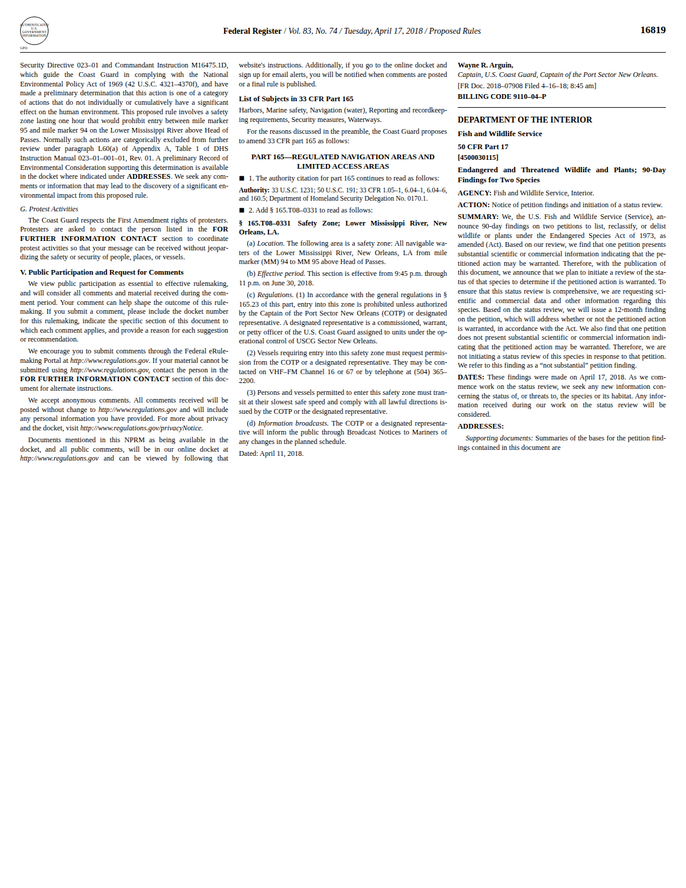AUTHENTICATED
U.S. GOVERNMENT
INFORMATION
GPO
Federal Register / Vol. 83, No. 74 / Tuesday, April 17, 2018 / Proposed Rules
16819
Security Directive 023–01 and Commandant Instruction M16475.1D, which guide the Coast Guard in complying with the National Environmental Policy Act of 1969 (42 U.S.C. 4321–4370f), and have made a preliminary determination that this action is one of a category of actions that do not individually or cumulatively have a significant effect on the human environment. This proposed rule involves a safety zone lasting one hour that would prohibit entry between mile marker 95 and mile marker 94 on the Lower Mississippi River above Head of Passes. Normally such actions are categorically excluded from further review under paragraph L60(a) of Appendix A, Table 1 of DHS Instruction Manual 023–01–001–01, Rev. 01. A preliminary Record of Environmental Consideration supporting this determination is available in the docket where indicated under ADDRESSES. We seek any comments or information that may lead to the discovery of a significant environmental impact from this proposed rule.
G. Protest Activities
The Coast Guard respects the First Amendment rights of protesters. Protesters are asked to contact the person listed in the FOR FURTHER INFORMATION CONTACT section to coordinate protest activities so that your message can be received without jeopardizing the safety or security of people, places, or vessels.
V. Public Participation and Request for Comments
We view public participation as essential to effective rulemaking, and will consider all comments and material received during the comment period. Your comment can help shape the outcome of this rulemaking. If you submit a comment, please include the docket number for this rulemaking, indicate the specific section of this document to which each comment applies, and provide a reason for each suggestion or recommendation.
We encourage you to submit comments through the Federal eRulemaking Portal at http://www.regulations.gov. If your material cannot be submitted using http://www.regulations.gov, contact the person in the FOR FURTHER INFORMATION CONTACT section of this document for alternate instructions.
We accept anonymous comments. All comments received will be posted without change to http://www.regulations.gov and will include any personal information you have provided. For more about privacy and the docket, visit http://www.regulations.gov/privacyNotice.
Documents mentioned in this NPRM as being available in the docket, and all public comments, will be in our online docket at http://www.regulations.gov and can be viewed by following that website's instructions. Additionally, if you go to the online docket and sign up for email alerts, you will be notified when comments are posted or a final rule is published.
List of Subjects in 33 CFR Part 165
Harbors, Marine safety, Navigation (water), Reporting and recordkeeping requirements, Security measures, Waterways.
For the reasons discussed in the preamble, the Coast Guard proposes to amend 33 CFR part 165 as follows:
PART 165—REGULATED NAVIGATION AREAS AND LIMITED ACCESS AREAS
■ 1. The authority citation for part 165 continues to read as follows:
Authority: 33 U.S.C. 1231; 50 U.S.C. 191; 33 CFR 1.05–1, 6.04–1, 6.04–6, and 160.5; Department of Homeland Security Delegation No. 0170.1.
■ 2. Add § 165.T08–0331 to read as follows:
§ 165.T08–0331 Safety Zone; Lower Mississippi River, New Orleans, LA.
(a) Location. The following area is a safety zone: All navigable waters of the Lower Mississippi River, New Orleans, LA from mile marker (MM) 94 to MM 95 above Head of Passes.
(b) Effective period. This section is effective from 9:45 p.m. through 11 p.m. on June 30, 2018.
(c) Regulations. (1) In accordance with the general regulations in § 165.23 of this part, entry into this zone is prohibited unless authorized by the Captain of the Port Sector New Orleans (COTP) or designated representative. A designated representative is a commissioned, warrant, or petty officer of the U.S. Coast Guard assigned to units under the operational control of USCG Sector New Orleans.
(2) Vessels requiring entry into this safety zone must request permission from the COTP or a designated representative. They may be contacted on VHF–FM Channel 16 or 67 or by telephone at (504) 365–2200.
(3) Persons and vessels permitted to enter this safety zone must transit at their slowest safe speed and comply with all lawful directions issued by the COTP or the designated representative.
(d) Information broadcasts. The COTP or a designated representative will inform the public through Broadcast Notices to Mariners of any changes in the planned schedule.
Dated: April 11, 2018.
Wayne R. Arguin,
Captain, U.S. Coast Guard, Captain of the Port Sector New Orleans.
[FR Doc. 2018–07908 Filed 4–16–18; 8:45 am]
BILLING CODE 9110–04–P
DEPARTMENT OF THE INTERIOR
Fish and Wildlife Service
50 CFR Part 17
[4500030115]
Endangered and Threatened Wildlife and Plants; 90-Day Findings for Two Species
AGENCY: Fish and Wildlife Service, Interior.
ACTION: Notice of petition findings and initiation of a status review.
SUMMARY: We, the U.S. Fish and Wildlife Service (Service), announce 90-day findings on two petitions to list, reclassify, or delist wildlife or plants under the Endangered Species Act of 1973, as amended (Act). Based on our review, we find that one petition presents substantial scientific or commercial information indicating that the petitioned action may be warranted. Therefore, with the publication of this document, we announce that we plan to initiate a review of the status of that species to determine if the petitioned action is warranted. To ensure that this status review is comprehensive, we are requesting scientific and commercial data and other information regarding this species. Based on the status review, we will issue a 12-month finding on the petition, which will address whether or not the petitioned action is warranted, in accordance with the Act. We also find that one petition does not present substantial scientific or commercial information indicating that the petitioned action may be warranted. Therefore, we are not initiating a status review of this species in response to that petition. We refer to this finding as a “not substantial” petition finding.
DATES: These findings were made on April 17, 2018. As we commence work on the status review, we seek any new information concerning the status of, or threats to, the species or its habitat. Any information received during our work on the status review will be considered.
ADDRESSES:
Supporting documents: Summaries of the bases for the petition findings contained in this document are